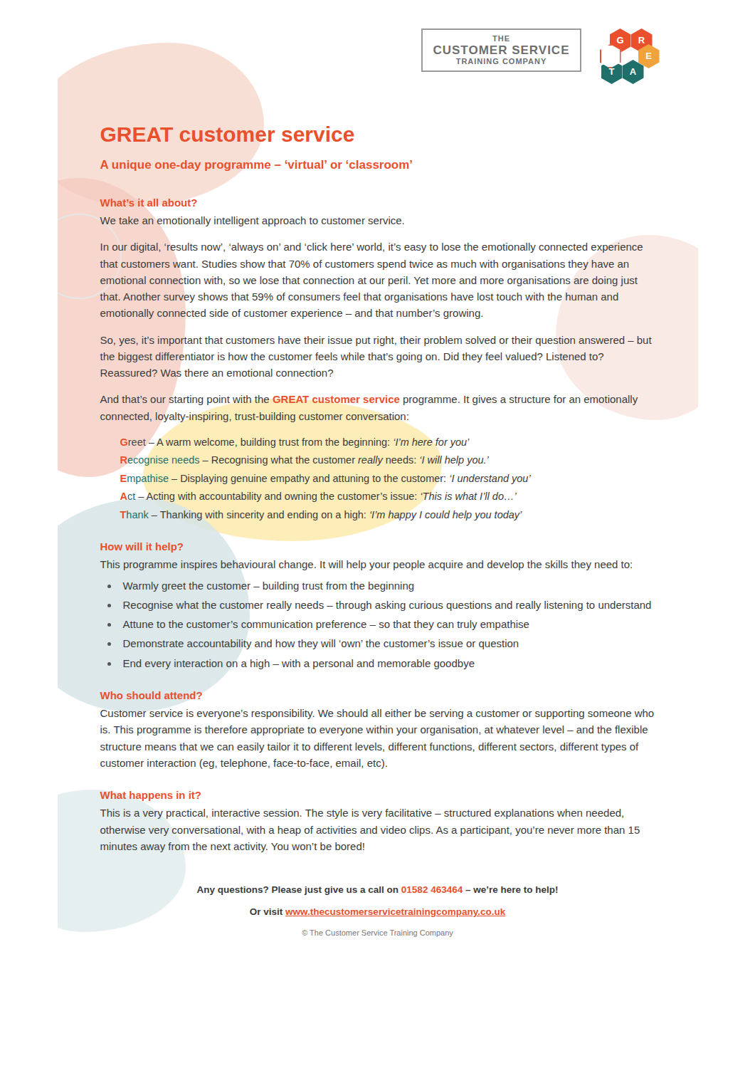THE
CUSTOMER SERVICE
TRAINING COMPANY
G R E A T
GREAT customer service
A unique one-day programme – ‘virtual’ or ‘classroom’
What’s it all about?
We take an emotionally intelligent approach to customer service.
In our digital, ‘results now’, ‘always on’ and ‘click here’ world, it’s easy to lose the emotionally connected experience that customers want. Studies show that 70% of customers spend twice as much with organisations they have an emotional connection with, so we lose that connection at our peril. Yet more and more organisations are doing just that. Another survey shows that 59% of consumers feel that organisations have lost touch with the human and emotionally connected side of customer experience – and that number’s growing.
So, yes, it’s important that customers have their issue put right, their problem solved or their question answered – but the biggest differentiator is how the customer feels while that’s going on. Did they feel valued? Listened to? Reassured? Was there an emotional connection?
And that’s our starting point with the GREAT customer service programme. It gives a structure for an emotionally connected, loyalty-inspiring, trust-building customer conversation:
Greet – A warm welcome, building trust from the beginning: ‘I’m here for you’
Recognise needs – Recognising what the customer really needs: ‘I will help you.’
Empathise – Displaying genuine empathy and attuning to the customer: ‘I understand you’
Act – Acting with accountability and owning the customer’s issue: ‘This is what I’ll do…’
Thank – Thanking with sincerity and ending on a high: ‘I’m happy I could help you today’
How will it help?
This programme inspires behavioural change. It will help your people acquire and develop the skills they need to:
Warmly greet the customer – building trust from the beginning
Recognise what the customer really needs – through asking curious questions and really listening to understand
Attune to the customer’s communication preference – so that they can truly empathise
Demonstrate accountability and how they will ‘own’ the customer’s issue or question
End every interaction on a high – with a personal and memorable goodbye
Who should attend?
Customer service is everyone’s responsibility. We should all either be serving a customer or supporting someone who is. This programme is therefore appropriate to everyone within your organisation, at whatever level – and the flexible structure means that we can easily tailor it to different levels, different functions, different sectors, different types of customer interaction (eg, telephone, face-to-face, email, etc).
What happens in it?
This is a very practical, interactive session. The style is very facilitative – structured explanations when needed, otherwise very conversational, with a heap of activities and video clips. As a participant, you’re never more than 15 minutes away from the next activity. You won’t be bored!
Any questions? Please just give us a call on 01582 463464 – we’re here to help!
Or visit www.thecustomerservicetrainingcompany.co.uk
© The Customer Service Training Company